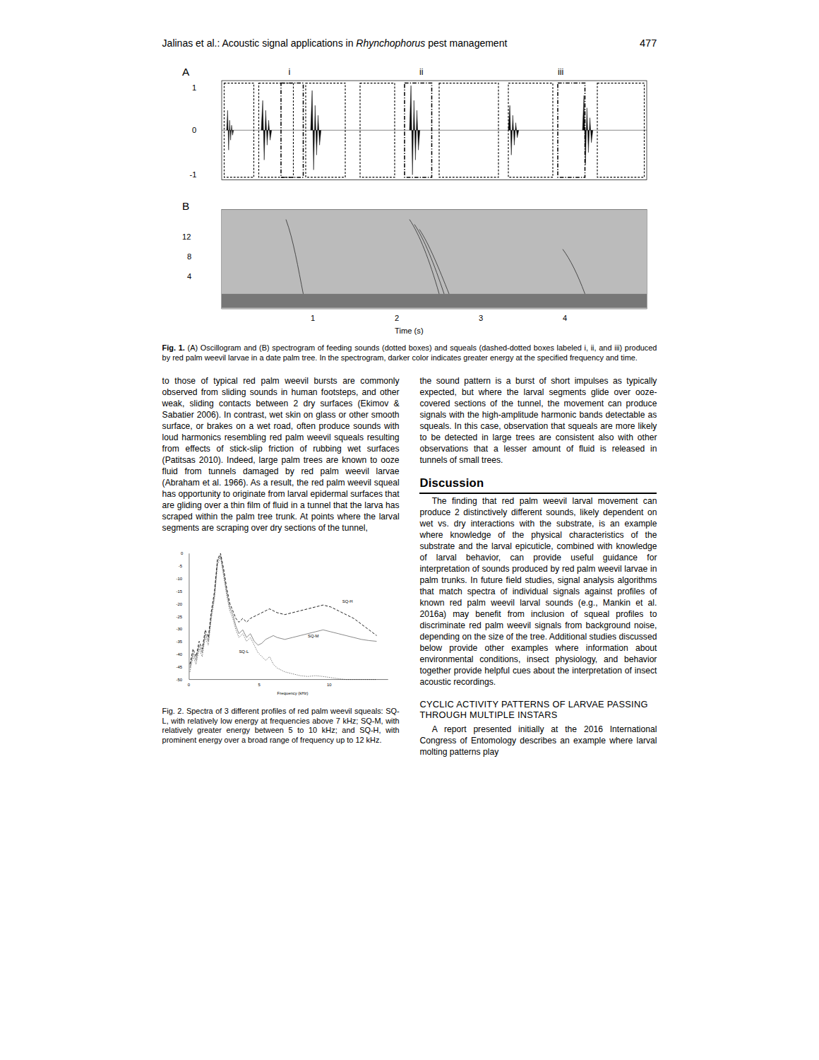Jalinas et al.: Acoustic signal applications in Rhynchophorus pest management
477
Fig. 1. (A) Oscillogram and (B) spectrogram of feeding sounds (dotted boxes) and squeals (dashed-dotted boxes labeled i, ii, and iii) produced by red palm weevil larvae in a date palm tree. In the spectrogram, darker color indicates greater energy at the specified frequency and time.
to those of typical red palm weevil bursts are commonly observed from sliding sounds in human footsteps, and other weak, sliding contacts between 2 dry surfaces (Ekimov & Sabatier 2006). In contrast, wet skin on glass or other smooth surface, or brakes on a wet road, often produce sounds with loud harmonics resembling red palm weevil squeals resulting from effects of stick-slip friction of rubbing wet surfaces (Patitsas 2010). Indeed, large palm trees are known to ooze fluid from tunnels damaged by red palm weevil larvae (Abraham et al. 1966). As a result, the red palm weevil squeal has opportunity to originate from larval epidermal surfaces that are gliding over a thin film of fluid in a tunnel that the larva has scraped within the palm tree trunk. At points where the larval segments are scraping over dry sections of the tunnel,
Fig. 2. Spectra of 3 different profiles of red palm weevil squeals: SQ-L, with relatively low energy at frequencies above 7 kHz; SQ-M, with relatively greater energy between 5 to 10 kHz; and SQ-H, with prominent energy over a broad range of frequency up to 12 kHz.
the sound pattern is a burst of short impulses as typically expected, but where the larval segments glide over ooze-covered sections of the tunnel, the movement can produce signals with the high-amplitude harmonic bands detectable as squeals. In this case, observation that squeals are more likely to be detected in large trees are consistent also with other observations that a lesser amount of fluid is released in tunnels of small trees.
Discussion
The finding that red palm weevil larval movement can produce 2 distinctively different sounds, likely dependent on wet vs. dry interactions with the substrate, is an example where knowledge of the physical characteristics of the substrate and the larval epicuticle, combined with knowledge of larval behavior, can provide useful guidance for interpretation of sounds produced by red palm weevil larvae in palm trunks. In future field studies, signal analysis algorithms that match spectra of individual signals against profiles of known red palm weevil larval sounds (e.g., Mankin et al. 2016a) may benefit from inclusion of squeal profiles to discriminate red palm weevil signals from background noise, depending on the size of the tree. Additional studies discussed below provide other examples where information about environmental conditions, insect physiology, and behavior together provide helpful cues about the interpretation of insect acoustic recordings.
Cyclic activity patterns of larvae passing through multiple instars
A report presented initially at the 2016 International Congress of Entomology describes an example where larval molting patterns play